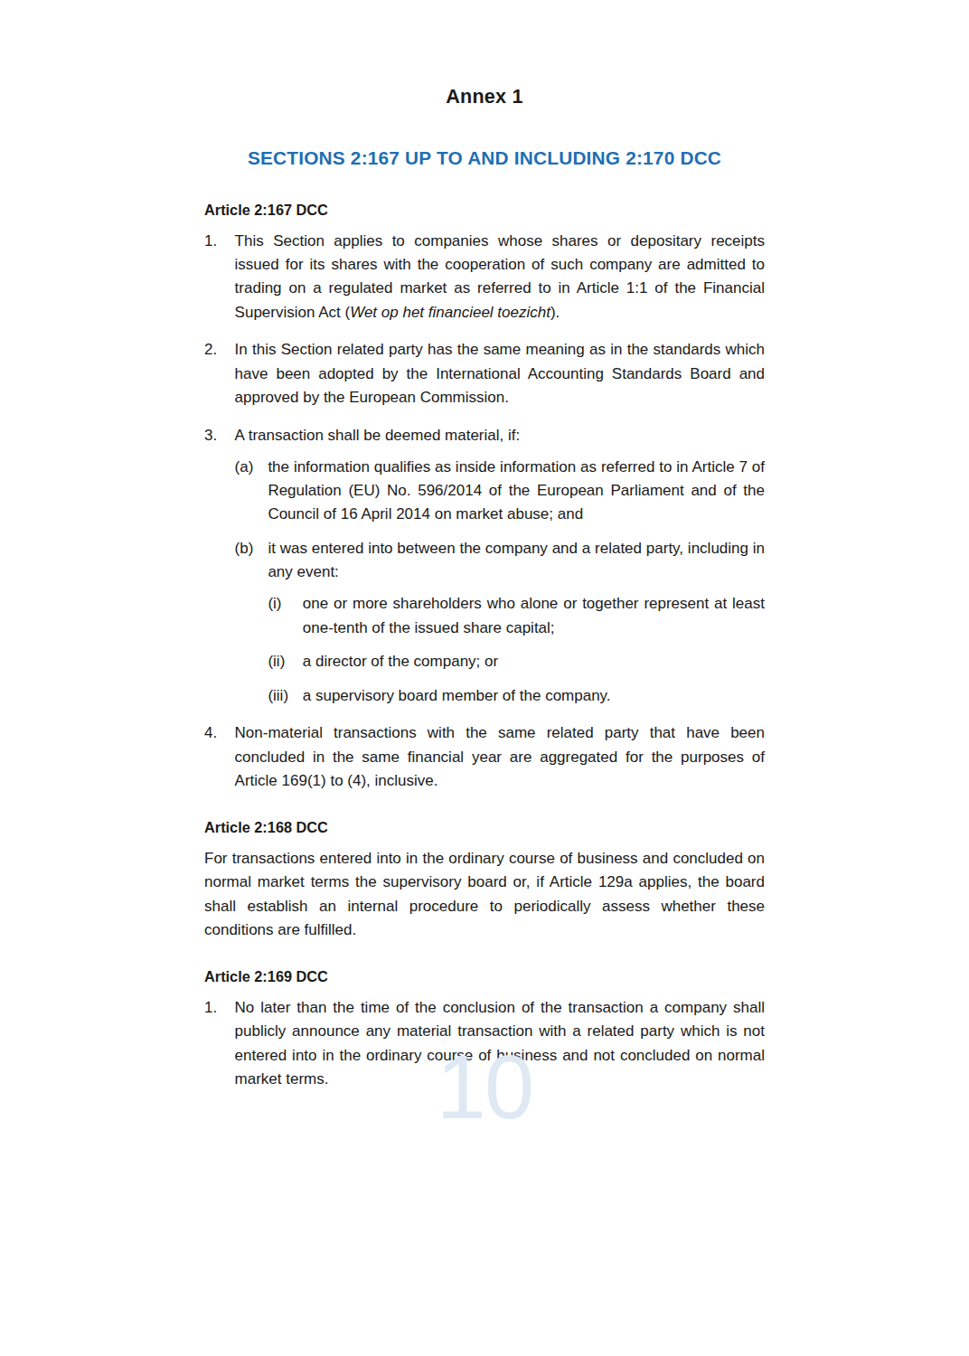Annex 1
SECTIONS 2:167 UP TO AND INCLUDING 2:170 DCC
Article 2:167 DCC
This Section applies to companies whose shares or depositary receipts issued for its shares with the cooperation of such company are admitted to trading on a regulated market as referred to in Article 1:1 of the Financial Supervision Act (Wet op het financieel toezicht).
In this Section related party has the same meaning as in the standards which have been adopted by the International Accounting Standards Board and approved by the European Commission.
A transaction shall be deemed material, if:
the information qualifies as inside information as referred to in Article 7 of Regulation (EU) No. 596/2014 of the European Parliament and of the Council of 16 April 2014 on market abuse; and
it was entered into between the company and a related party, including in any event:
one or more shareholders who alone or together represent at least one-tenth of the issued share capital;
a director of the company; or
a supervisory board member of the company.
Non-material transactions with the same related party that have been concluded in the same financial year are aggregated for the purposes of Article 169(1) to (4), inclusive.
Article 2:168 DCC
For transactions entered into in the ordinary course of business and concluded on normal market terms the supervisory board or, if Article 129a applies, the board shall establish an internal procedure to periodically assess whether these conditions are fulfilled.
Article 2:169 DCC
No later than the time of the conclusion of the transaction a company shall publicly announce any material transaction with a related party which is not entered into in the ordinary course of business and not concluded on normal market terms.
10